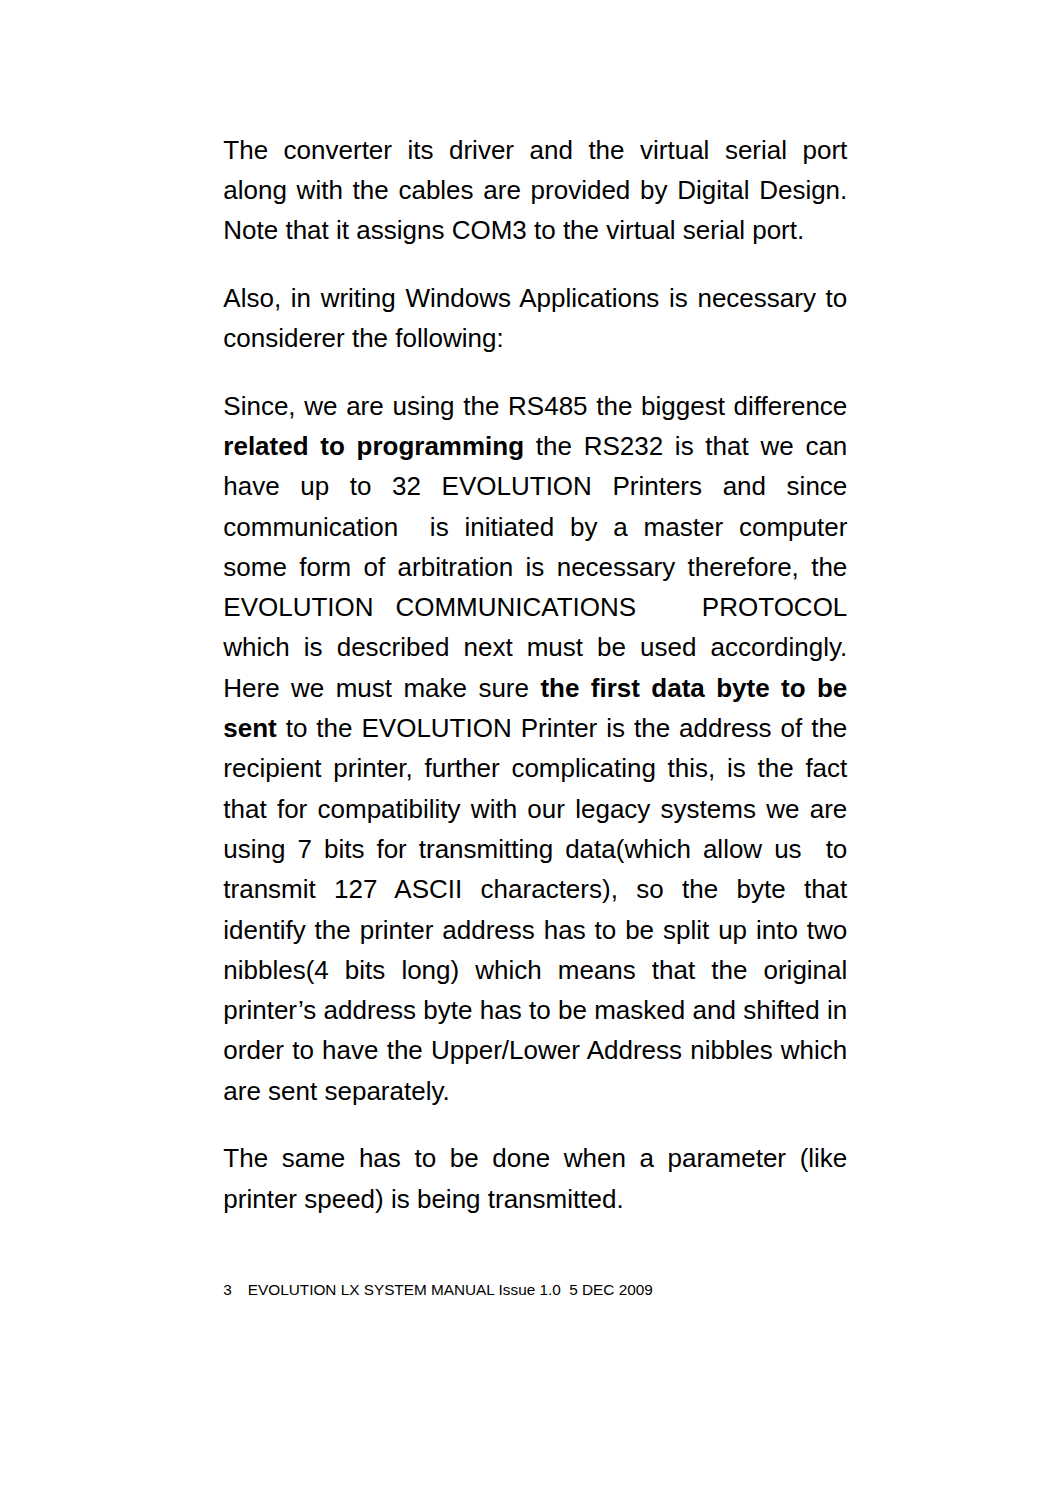The converter its driver and the virtual serial port along with the cables are provided by Digital Design. Note that it assigns COM3 to the virtual serial port.
Also, in writing Windows Applications is necessary to considerer the following:
Since, we are using the RS485 the biggest difference related to programming the RS232 is that we can have up to 32 EVOLUTION Printers and since communication is initiated by a master computer some form of arbitration is necessary therefore, the EVOLUTION COMMUNICATIONS PROTOCOL which is described next must be used accordingly. Here we must make sure the first data byte to be sent to the EVOLUTION Printer is the address of the recipient printer, further complicating this, is the fact that for compatibility with our legacy systems we are using 7 bits for transmitting data(which allow us to transmit 127 ASCII characters), so the byte that identify the printer address has to be split up into two nibbles(4 bits long) which means that the original printer’s address byte has to be masked and shifted in order to have the Upper/Lower Address nibbles which are sent separately.
The same has to be done when a parameter (like printer speed) is being transmitted.
3 EVOLUTION LX SYSTEM MANUAL Issue 1.0 5 DEC 2009